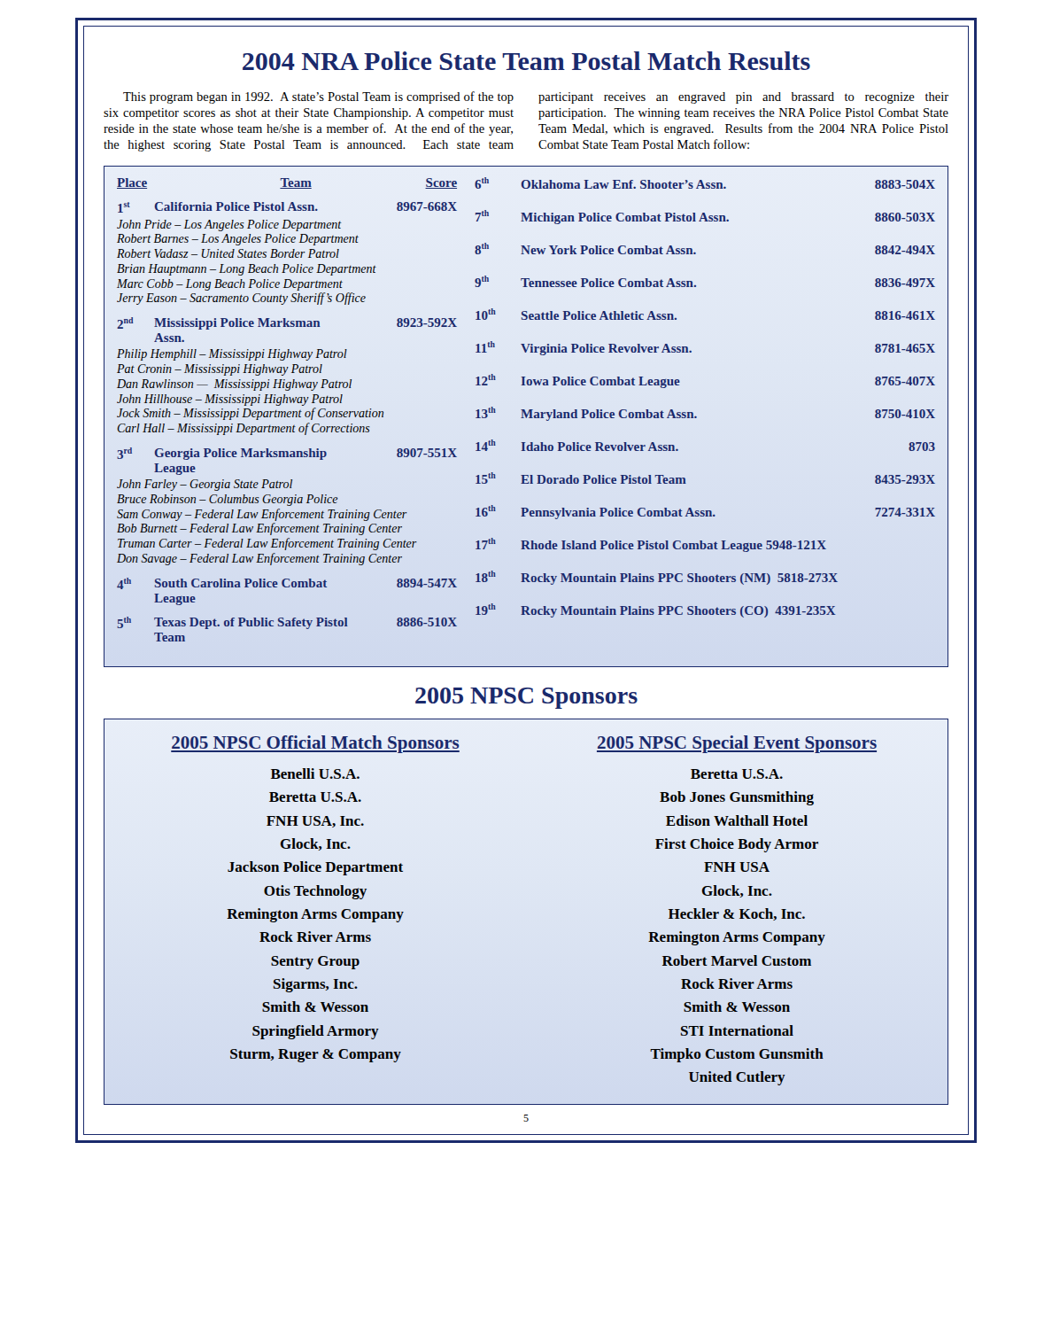2004 NRA Police State Team Postal Match Results
This program began in 1992. A state’s Postal Team is comprised of the top six competitor scores as shot at their State Championship. A competitor must reside in the state whose team he/she is a member of. At the end of the year, the highest scoring State Postal Team is announced. Each state team participant receives an engraved pin and brassard to recognize their participation. The winning team receives the NRA Police Pistol Combat State Team Medal, which is engraved. Results from the 2004 NRA Police Pistol Combat State Team Postal Match follow:
Place Team Score
1st California Police Pistol Assn. 8967-668X
John Pride – Los Angeles Police Department
Robert Barnes – Los Angeles Police Department
Robert Vadasz – United States Border Patrol
Brian Hauptmann – Long Beach Police Department
Marc Cobb – Long Beach Police Department
Jerry Eason – Sacramento County Sheriff’s Office
2nd Mississippi Police Marksman Assn. 8923-592X
Philip Hemphill – Mississippi Highway Patrol
Pat Cronin – Mississippi Highway Patrol
Dan Rawlinson — Mississippi Highway Patrol
John Hillhouse – Mississippi Highway Patrol
Jock Smith – Mississippi Department of Conservation
Carl Hall – Mississippi Department of Corrections
3rd Georgia Police Marksmanship League 8907-551X
John Farley – Georgia State Patrol
Bruce Robinson – Columbus Georgia Police
Sam Conway – Federal Law Enforcement Training Center
Bob Burnett – Federal Law Enforcement Training Center
Truman Carter – Federal Law Enforcement Training Center
Don Savage – Federal Law Enforcement Training Center
4th South Carolina Police Combat League 8894-547X
5th Texas Dept. of Public Safety Pistol Team 8886-510X
6th Oklahoma Law Enf. Shooter’s Assn. 8883-504X
7th Michigan Police Combat Pistol Assn. 8860-503X
8th New York Police Combat Assn. 8842-494X
9th Tennessee Police Combat Assn. 8836-497X
10th Seattle Police Athletic Assn. 8816-461X
11th Virginia Police Revolver Assn. 8781-465X
12th Iowa Police Combat League 8765-407X
13th Maryland Police Combat Assn. 8750-410X
14th Idaho Police Revolver Assn. 8703
15th El Dorado Police Pistol Team 8435-293X
16th Pennsylvania Police Combat Assn. 7274-331X
17th Rhode Island Police Pistol Combat League 5948-121X
18th Rocky Mountain Plains PPC Shooters (NM) 5818-273X
19th Rocky Mountain Plains PPC Shooters (CO) 4391-235X
2005 NPSC Sponsors
2005 NPSC Official Match Sponsors
Benelli U.S.A.
Beretta U.S.A.
FNH USA, Inc.
Glock, Inc.
Jackson Police Department
Otis Technology
Remington Arms Company
Rock River Arms
Sentry Group
Sigarms, Inc.
Smith & Wesson
Springfield Armory
Sturm, Ruger & Company
2005 NPSC Special Event Sponsors
Beretta U.S.A.
Bob Jones Gunsmithing
Edison Walthall Hotel
First Choice Body Armor
FNH USA
Glock, Inc.
Heckler & Koch, Inc.
Remington Arms Company
Robert Marvel Custom
Rock River Arms
Smith & Wesson
STI International
Timpko Custom Gunsmith
United Cutlery
5